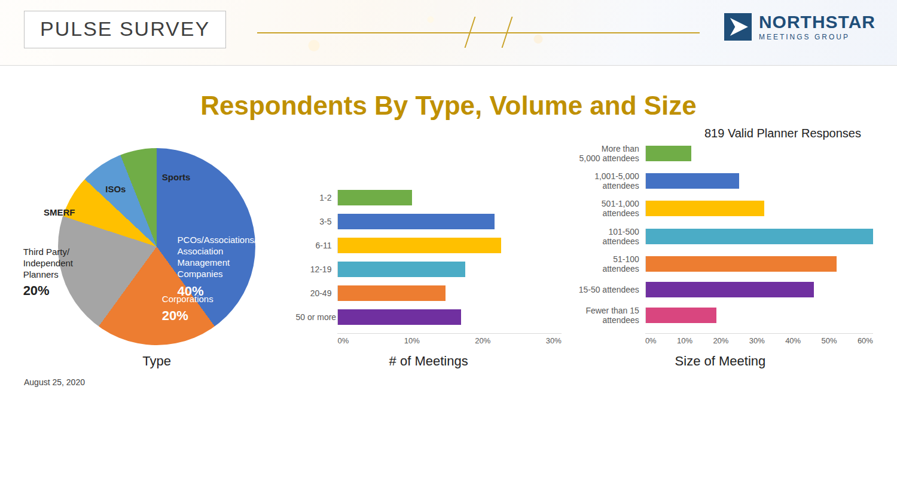PULSE SURVEY
NORTHSTAR
MEETINGS GROUP
Respondents By Type, Volume and Size
819 Valid Planner Responses
PCOs/Associations/
Association
Management
Companies 40%
Corporations 20%
Third Party/
Independent
Planners 20%
SMERF
ISOs
Sports
Type
1-2
3-5
6-11
12-19
20-49
50 or more
0% 10% 20% 30%
# of Meetings
More than
5,000 attendees
1,001-5,000
attendees
501-1,000
attendees
101-500
attendees
51-100
attendees
15-50 attendees
Fewer than 15
attendees
0% 10% 20% 30% 40% 50% 60%
Size of Meeting
August 25, 2020